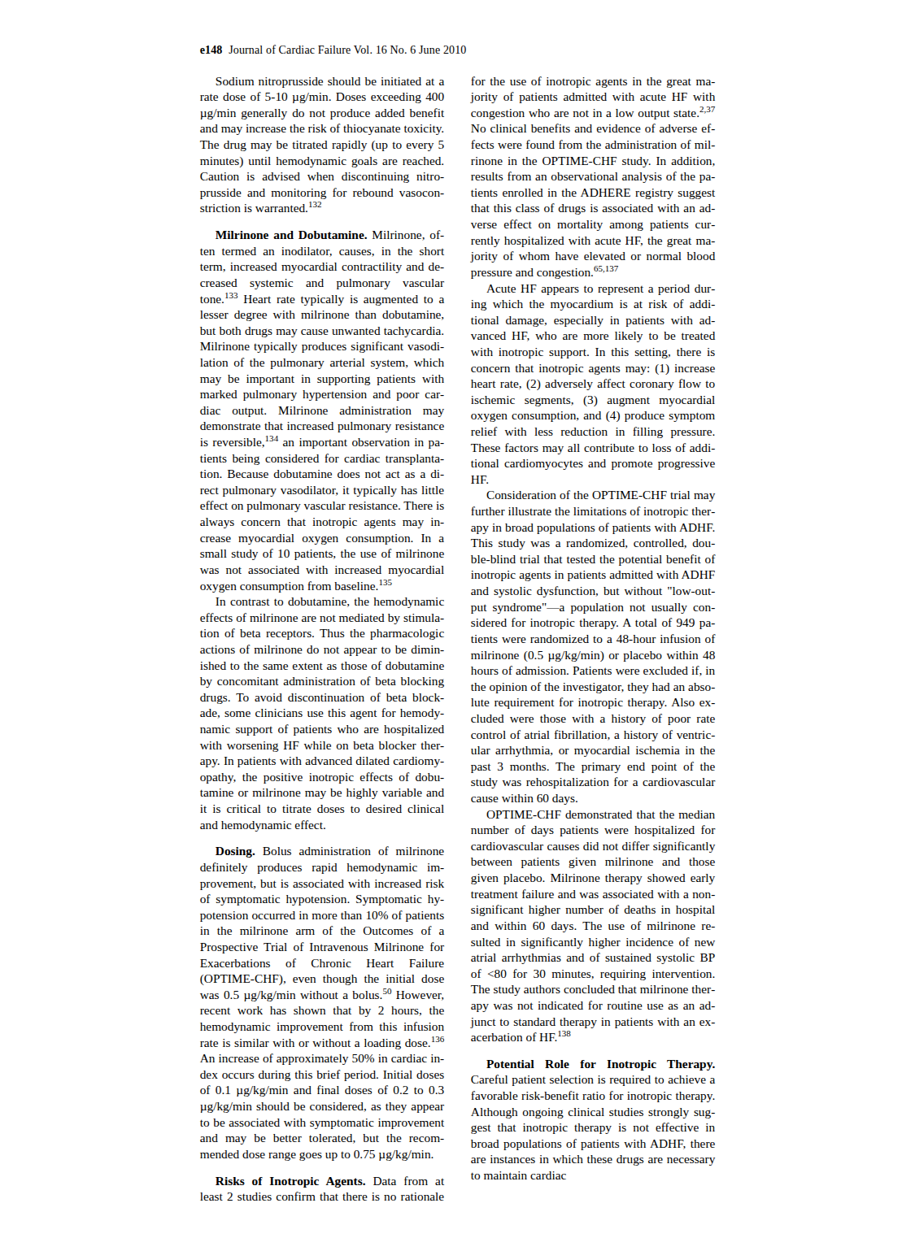e148 Journal of Cardiac Failure Vol. 16 No. 6 June 2010
Sodium nitroprusside should be initiated at a rate dose of 5-10 µg/min. Doses exceeding 400 µg/min generally do not produce added benefit and may increase the risk of thiocyanate toxicity. The drug may be titrated rapidly (up to every 5 minutes) until hemodynamic goals are reached. Caution is advised when discontinuing nitroprusside and monitoring for rebound vasoconstriction is warranted.132
Milrinone and Dobutamine. Milrinone, often termed an inodilator, causes, in the short term, increased myocardial contractility and decreased systemic and pulmonary vascular tone.133 Heart rate typically is augmented to a lesser degree with milrinone than dobutamine, but both drugs may cause unwanted tachycardia. Milrinone typically produces significant vasodilation of the pulmonary arterial system, which may be important in supporting patients with marked pulmonary hypertension and poor cardiac output. Milrinone administration may demonstrate that increased pulmonary resistance is reversible,134 an important observation in patients being considered for cardiac transplantation. Because dobutamine does not act as a direct pulmonary vasodilator, it typically has little effect on pulmonary vascular resistance. There is always concern that inotropic agents may increase myocardial oxygen consumption. In a small study of 10 patients, the use of milrinone was not associated with increased myocardial oxygen consumption from baseline.135
In contrast to dobutamine, the hemodynamic effects of milrinone are not mediated by stimulation of beta receptors. Thus the pharmacologic actions of milrinone do not appear to be diminished to the same extent as those of dobutamine by concomitant administration of beta blocking drugs. To avoid discontinuation of beta blockade, some clinicians use this agent for hemodynamic support of patients who are hospitalized with worsening HF while on beta blocker therapy. In patients with advanced dilated cardiomyopathy, the positive inotropic effects of dobutamine or milrinone may be highly variable and it is critical to titrate doses to desired clinical and hemodynamic effect.
Dosing. Bolus administration of milrinone definitely produces rapid hemodynamic improvement, but is associated with increased risk of symptomatic hypotension. Symptomatic hypotension occurred in more than 10% of patients in the milrinone arm of the Outcomes of a Prospective Trial of Intravenous Milrinone for Exacerbations of Chronic Heart Failure (OPTIME-CHF), even though the initial dose was 0.5 µg/kg/min without a bolus.50 However, recent work has shown that by 2 hours, the hemodynamic improvement from this infusion rate is similar with or without a loading dose.136 An increase of approximately 50% in cardiac index occurs during this brief period. Initial doses of 0.1 µg/kg/min and final doses of 0.2 to 0.3 µg/kg/min should be considered, as they appear to be associated with symptomatic improvement and may be better tolerated, but the recommended dose range goes up to 0.75 µg/kg/min.
Risks of Inotropic Agents. Data from at least 2 studies confirm that there is no rationale for the use of inotropic agents in the great majority of patients admitted with acute HF with congestion who are not in a low output state.2,37 No clinical benefits and evidence of adverse effects were found from the administration of milrinone in the OPTIME-CHF study. In addition, results from an observational analysis of the patients enrolled in the ADHERE registry suggest that this class of drugs is associated with an adverse effect on mortality among patients currently hospitalized with acute HF, the great majority of whom have elevated or normal blood pressure and congestion.65,137
Acute HF appears to represent a period during which the myocardium is at risk of additional damage, especially in patients with advanced HF, who are more likely to be treated with inotropic support. In this setting, there is concern that inotropic agents may: (1) increase heart rate, (2) adversely affect coronary flow to ischemic segments, (3) augment myocardial oxygen consumption, and (4) produce symptom relief with less reduction in filling pressure. These factors may all contribute to loss of additional cardiomyocytes and promote progressive HF.
Consideration of the OPTIME-CHF trial may further illustrate the limitations of inotropic therapy in broad populations of patients with ADHF. This study was a randomized, controlled, double-blind trial that tested the potential benefit of inotropic agents in patients admitted with ADHF and systolic dysfunction, but without "low-output syndrome"—a population not usually considered for inotropic therapy. A total of 949 patients were randomized to a 48-hour infusion of milrinone (0.5 µg/kg/min) or placebo within 48 hours of admission. Patients were excluded if, in the opinion of the investigator, they had an absolute requirement for inotropic therapy. Also excluded were those with a history of poor rate control of atrial fibrillation, a history of ventricular arrhythmia, or myocardial ischemia in the past 3 months. The primary end point of the study was rehospitalization for a cardiovascular cause within 60 days.
OPTIME-CHF demonstrated that the median number of days patients were hospitalized for cardiovascular causes did not differ significantly between patients given milrinone and those given placebo. Milrinone therapy showed early treatment failure and was associated with a non-significant higher number of deaths in hospital and within 60 days. The use of milrinone resulted in significantly higher incidence of new atrial arrhythmias and of sustained systolic BP of <80 for 30 minutes, requiring intervention. The study authors concluded that milrinone therapy was not indicated for routine use as an adjunct to standard therapy in patients with an exacerbation of HF.138
Potential Role for Inotropic Therapy. Careful patient selection is required to achieve a favorable risk-benefit ratio for inotropic therapy. Although ongoing clinical studies strongly suggest that inotropic therapy is not effective in broad populations of patients with ADHF, there are instances in which these drugs are necessary to maintain cardiac